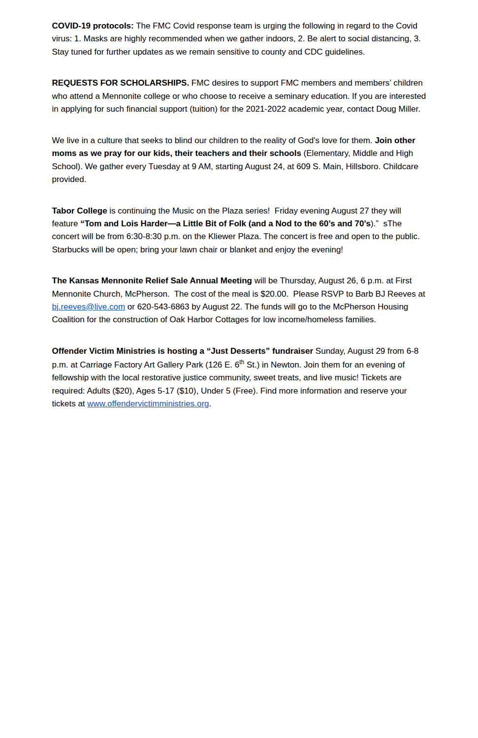COVID-19 protocols: The FMC Covid response team is urging the following in regard to the Covid virus: 1. Masks are highly recommended when we gather indoors, 2. Be alert to social distancing, 3. Stay tuned for further updates as we remain sensitive to county and CDC guidelines.
REQUESTS FOR SCHOLARSHIPS. FMC desires to support FMC members and members’ children who attend a Mennonite college or who choose to receive a seminary education. If you are interested in applying for such financial support (tuition) for the 2021-2022 academic year, contact Doug Miller.
We live in a culture that seeks to blind our children to the reality of God's love for them. Join other moms as we pray for our kids, their teachers and their schools (Elementary, Middle and High School). We gather every Tuesday at 9 AM, starting August 24, at 609 S. Main, Hillsboro. Childcare provided.
Tabor College is continuing the Music on the Plaza series! Friday evening August 27 they will feature “Tom and Lois Harder—a Little Bit of Folk (and a Nod to the 60’s and 70’s).” sThe concert will be from 6:30-8:30 p.m. on the Kliewer Plaza. The concert is free and open to the public. Starbucks will be open; bring your lawn chair or blanket and enjoy the evening!
The Kansas Mennonite Relief Sale Annual Meeting will be Thursday, August 26, 6 p.m. at First Mennonite Church, McPherson. The cost of the meal is $20.00. Please RSVP to Barb BJ Reeves at bj.reeves@live.com or 620-543-6863 by August 22. The funds will go to the McPherson Housing Coalition for the construction of Oak Harbor Cottages for low income/homeless families.
Offender Victim Ministries is hosting a “Just Desserts” fundraiser Sunday, August 29 from 6-8 p.m. at Carriage Factory Art Gallery Park (126 E. 6th St.) in Newton. Join them for an evening of fellowship with the local restorative justice community, sweet treats, and live music! Tickets are required: Adults ($20), Ages 5-17 ($10), Under 5 (Free). Find more information and reserve your tickets at www.offendervictimministries.org.